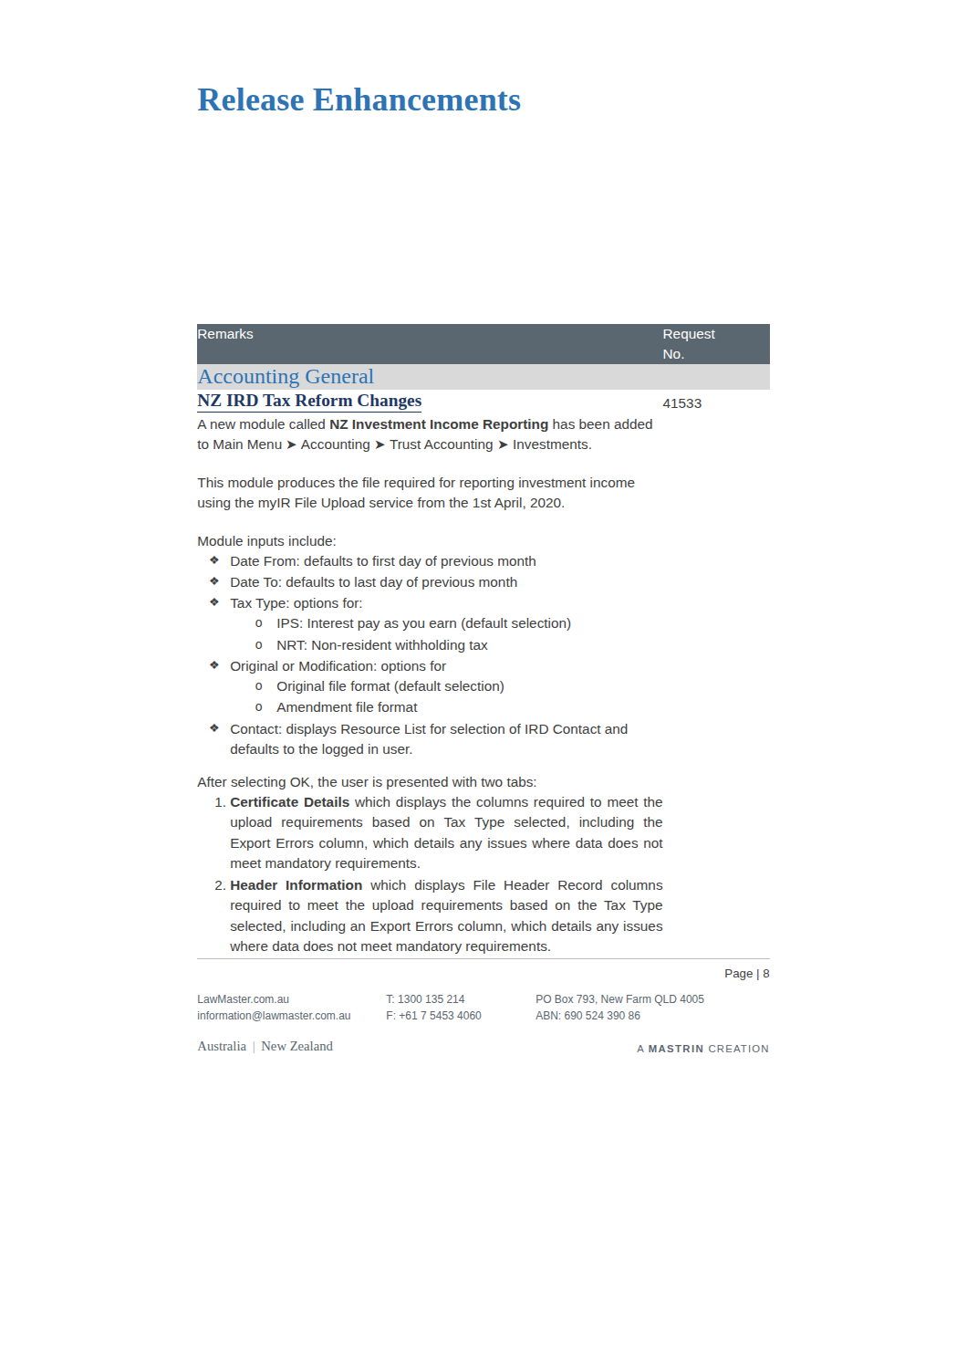Release Enhancements
| Remarks | Request No. |
| Accounting General |
| NZ IRD Tax Reform Changes A new module called NZ Investment Income Reporting has been added to Main Menu ➤ Accounting ➤ Trust Accounting ➤ Investments. This module produces the file required for reporting investment income using the myIR File Upload service from the 1st April, 2020. Module inputs include: Date From: defaults to first day of previous month Date To: defaults to last day of previous month Tax Type: options for: IPS: Interest pay as you earn (default selection) NRT: Non-resident withholding tax Original or Modification: options for Original file format (default selection) Amendment file format Contact: displays Resource List for selection of IRD Contact and defaults to the logged in user. After selecting OK, the user is presented with two tabs: Certificate Details which displays the columns required to meet the upload requirements based on Tax Type selected, including the Export Errors column, which details any issues where data does not meet mandatory requirements. Header Information which displays File Header Record columns required to meet the upload requirements based on the Tax Type selected, including an Export Errors column, which details any issues where data does not meet mandatory requirements. | 41533 |
Page | 8
LawMaster.com.au
information@lawmaster.com.au
T: 1300 135 214
F: +61 7 5453 4060
PO Box 793, New Farm QLD 4005
ABN: 690 524 390 86
Australia | New Zealand
A MASTRIN CREATION